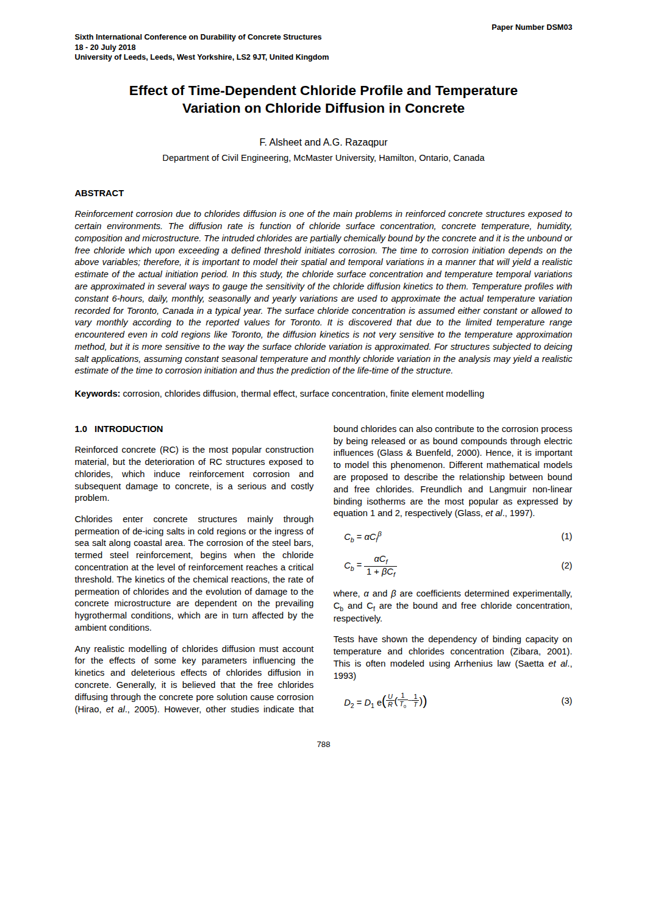Paper Number DSM03
Sixth International Conference on Durability of Concrete Structures
18 - 20 July 2018
University of Leeds, Leeds, West Yorkshire, LS2 9JT, United Kingdom
Effect of Time-Dependent Chloride Profile and Temperature
Variation on Chloride Diffusion in Concrete
F. Alsheet and A.G. Razaqpur
Department of Civil Engineering, McMaster University, Hamilton, Ontario, Canada
ABSTRACT
Reinforcement corrosion due to chlorides diffusion is one of the main problems in reinforced concrete structures exposed to certain environments. The diffusion rate is function of chloride surface concentration, concrete temperature, humidity, composition and microstructure. The intruded chlorides are partially chemically bound by the concrete and it is the unbound or free chloride which upon exceeding a defined threshold initiates corrosion. The time to corrosion initiation depends on the above variables; therefore, it is important to model their spatial and temporal variations in a manner that will yield a realistic estimate of the actual initiation period. In this study, the chloride surface concentration and temperature temporal variations are approximated in several ways to gauge the sensitivity of the chloride diffusion kinetics to them. Temperature profiles with constant 6-hours, daily, monthly, seasonally and yearly variations are used to approximate the actual temperature variation recorded for Toronto, Canada in a typical year. The surface chloride concentration is assumed either constant or allowed to vary monthly according to the reported values for Toronto. It is discovered that due to the limited temperature range encountered even in cold regions like Toronto, the diffusion kinetics is not very sensitive to the temperature approximation method, but it is more sensitive to the way the surface chloride variation is approximated. For structures subjected to deicing salt applications, assuming constant seasonal temperature and monthly chloride variation in the analysis may yield a realistic estimate of the time to corrosion initiation and thus the prediction of the life-time of the structure.
Keywords: corrosion, chlorides diffusion, thermal effect, surface concentration, finite element modelling
1.0 INTRODUCTION
Reinforced concrete (RC) is the most popular construction material, but the deterioration of RC structures exposed to chlorides, which induce reinforcement corrosion and subsequent damage to concrete, is a serious and costly problem.
Chlorides enter concrete structures mainly through permeation of de-icing salts in cold regions or the ingress of sea salt along coastal area. The corrosion of the steel bars, termed steel reinforcement, begins when the chloride concentration at the level of reinforcement reaches a critical threshold. The kinetics of the chemical reactions, the rate of permeation of chlorides and the evolution of damage to the concrete microstructure are dependent on the prevailing hygrothermal conditions, which are in turn affected by the ambient conditions.
Any realistic modelling of chlorides diffusion must account for the effects of some key parameters influencing the kinetics and deleterious effects of chlorides diffusion in concrete. Generally, it is believed that the free chlorides diffusing through the concrete pore solution cause corrosion (Hirao, et al., 2005). However, other studies indicate that bound chlorides can also contribute to the corrosion process by being released or as bound compounds through electric influences (Glass & Buenfeld, 2000). Hence, it is important to model this phenomenon. Different mathematical models are proposed to describe the relationship between bound and free chlorides. Freundlich and Langmuir non-linear binding isotherms are the most popular as expressed by equation 1 and 2, respectively (Glass, et al., 1997).
Cb = αCf β (1)
Cb = αCf 1 + βCf (2)
where, α and β are coefficients determined experimentally, Cb and Cf are the bound and free chloride concentration, respectively.
Tests have shown the dependency of binding capacity on temperature and chlorides concentration (Zibara, 2001). This is often modeled using Arrhenius law (Saetta et al., 1993)
D2 = D1 e(UR(1 T0−1 T)) (3)
788